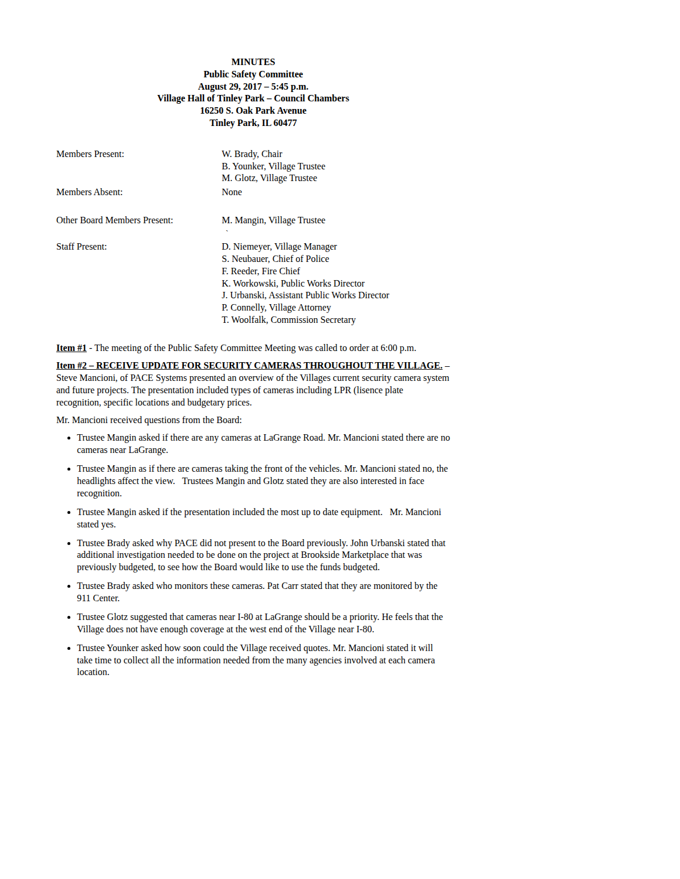MINUTES
Public Safety Committee
August 29, 2017 – 5:45 p.m.
Village Hall of Tinley Park – Council Chambers
16250 S. Oak Park Avenue
Tinley Park, IL 60477
| Members Present: | W. Brady, Chair B. Younker, Village Trustee M. Glotz, Village Trustee |
| Members Absent: | None |
| Other Board Members Present: | M. Mangin, Village Trustee ` |
| Staff Present: | D. Niemeyer, Village Manager S. Neubauer, Chief of Police F. Reeder, Fire Chief K. Workowski, Public Works Director J. Urbanski, Assistant Public Works Director P. Connelly, Village Attorney T. Woolfalk, Commission Secretary |
Item #1 - The meeting of the Public Safety Committee Meeting was called to order at 6:00 p.m.
Item #2 – RECEIVE UPDATE FOR SECURITY CAMERAS THROUGHOUT THE VILLAGE. – Steve Mancioni, of PACE Systems presented an overview of the Villages current security camera system and future projects. The presentation included types of cameras including LPR (lisence plate recognition, specific locations and budgetary prices.
Mr. Mancioni received questions from the Board:
Trustee Mangin asked if there are any cameras at LaGrange Road. Mr. Mancioni stated there are no cameras near LaGrange.
Trustee Mangin as if there are cameras taking the front of the vehicles. Mr. Mancioni stated no, the headlights affect the view. Trustees Mangin and Glotz stated they are also interested in face recognition.
Trustee Mangin asked if the presentation included the most up to date equipment. Mr. Mancioni stated yes.
Trustee Brady asked why PACE did not present to the Board previously. John Urbanski stated that additional investigation needed to be done on the project at Brookside Marketplace that was previously budgeted, to see how the Board would like to use the funds budgeted.
Trustee Brady asked who monitors these cameras. Pat Carr stated that they are monitored by the 911 Center.
Trustee Glotz suggested that cameras near I-80 at LaGrange should be a priority. He feels that the Village does not have enough coverage at the west end of the Village near I-80.
Trustee Younker asked how soon could the Village received quotes. Mr. Mancioni stated it will take time to collect all the information needed from the many agencies involved at each camera location.